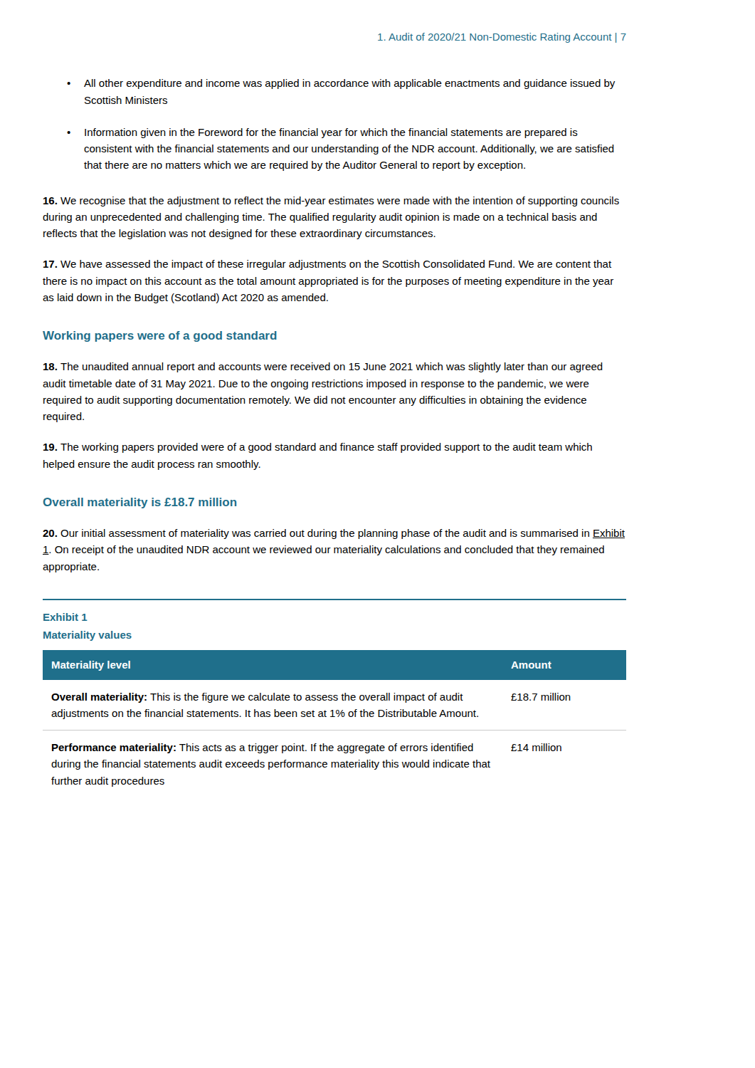1. Audit of 2020/21 Non-Domestic Rating Account | 7
All other expenditure and income was applied in accordance with applicable enactments and guidance issued by Scottish Ministers
Information given in the Foreword for the financial year for which the financial statements are prepared is consistent with the financial statements and our understanding of the NDR account. Additionally, we are satisfied that there are no matters which we are required by the Auditor General to report by exception.
16. We recognise that the adjustment to reflect the mid-year estimates were made with the intention of supporting councils during an unprecedented and challenging time. The qualified regularity audit opinion is made on a technical basis and reflects that the legislation was not designed for these extraordinary circumstances.
17. We have assessed the impact of these irregular adjustments on the Scottish Consolidated Fund. We are content that there is no impact on this account as the total amount appropriated is for the purposes of meeting expenditure in the year as laid down in the Budget (Scotland) Act 2020 as amended.
Working papers were of a good standard
18. The unaudited annual report and accounts were received on 15 June 2021 which was slightly later than our agreed audit timetable date of 31 May 2021. Due to the ongoing restrictions imposed in response to the pandemic, we were required to audit supporting documentation remotely. We did not encounter any difficulties in obtaining the evidence required.
19. The working papers provided were of a good standard and finance staff provided support to the audit team which helped ensure the audit process ran smoothly.
Overall materiality is £18.7 million
20. Our initial assessment of materiality was carried out during the planning phase of the audit and is summarised in Exhibit 1. On receipt of the unaudited NDR account we reviewed our materiality calculations and concluded that they remained appropriate.
Exhibit 1
Materiality values
| Materiality level | Amount |
| --- | --- |
| Overall materiality: This is the figure we calculate to assess the overall impact of audit adjustments on the financial statements. It has been set at 1% of the Distributable Amount. | £18.7 million |
| Performance materiality: This acts as a trigger point. If the aggregate of errors identified during the financial statements audit exceeds performance materiality this would indicate that further audit procedures | £14 million |